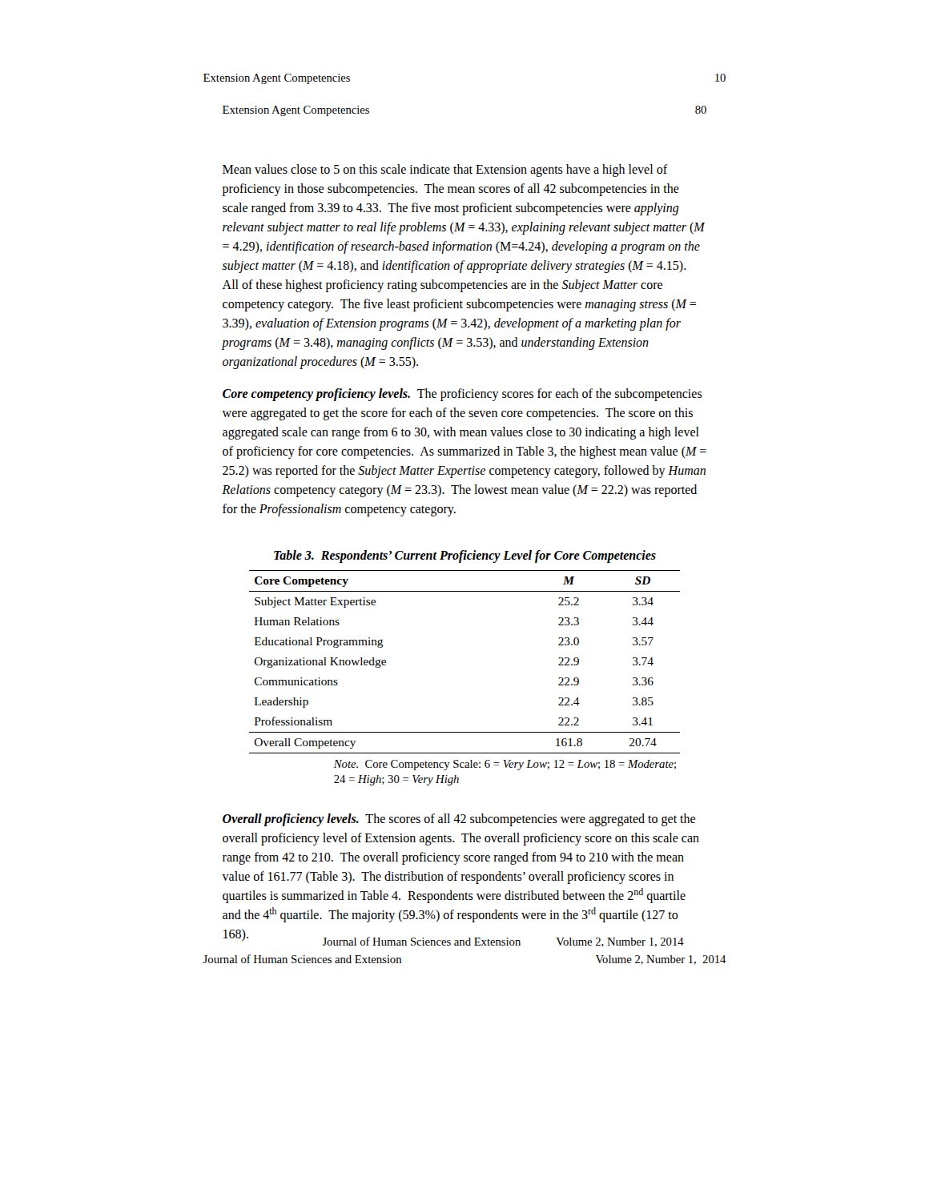Extension Agent Competencies 10
Extension Agent Competencies 80
Mean values close to 5 on this scale indicate that Extension agents have a high level of proficiency in those subcompetencies. The mean scores of all 42 subcompetencies in the scale ranged from 3.39 to 4.33. The five most proficient subcompetencies were applying relevant subject matter to real life problems (M = 4.33), explaining relevant subject matter (M = 4.29), identification of research-based information (M=4.24), developing a program on the subject matter (M = 4.18), and identification of appropriate delivery strategies (M = 4.15). All of these highest proficiency rating subcompetencies are in the Subject Matter core competency category. The five least proficient subcompetencies were managing stress (M = 3.39), evaluation of Extension programs (M = 3.42), development of a marketing plan for programs (M = 3.48), managing conflicts (M = 3.53), and understanding Extension organizational procedures (M = 3.55).
Core competency proficiency levels. The proficiency scores for each of the subcompetencies were aggregated to get the score for each of the seven core competencies. The score on this aggregated scale can range from 6 to 30, with mean values close to 30 indicating a high level of proficiency for core competencies. As summarized in Table 3, the highest mean value (M = 25.2) was reported for the Subject Matter Expertise competency category, followed by Human Relations competency category (M = 23.3). The lowest mean value (M = 22.2) was reported for the Professionalism competency category.
Table 3. Respondents’ Current Proficiency Level for Core Competencies
| Core Competency | M | SD |
| --- | --- | --- |
| Subject Matter Expertise | 25.2 | 3.34 |
| Human Relations | 23.3 | 3.44 |
| Educational Programming | 23.0 | 3.57 |
| Organizational Knowledge | 22.9 | 3.74 |
| Communications | 22.9 | 3.36 |
| Leadership | 22.4 | 3.85 |
| Professionalism | 22.2 | 3.41 |
| Overall Competency | 161.8 | 20.74 |
Note. Core Competency Scale: 6 = Very Low; 12 = Low; 18 = Moderate; 24 = High; 30 = Very High
Overall proficiency levels. The scores of all 42 subcompetencies were aggregated to get the overall proficiency level of Extension agents. The overall proficiency score on this scale can range from 42 to 210. The overall proficiency score ranged from 94 to 210 with the mean value of 161.77 (Table 3). The distribution of respondents’ overall proficiency scores in quartiles is summarized in Table 4. Respondents were distributed between the 2nd quartile and the 4th quartile. The majority (59.3%) of respondents were in the 3rd quartile (127 to 168).
Journal of Human Sciences and Extension Volume 2, Number 1, 2014
Journal of Human Sciences and Extension Volume 2, Number 1, 2014